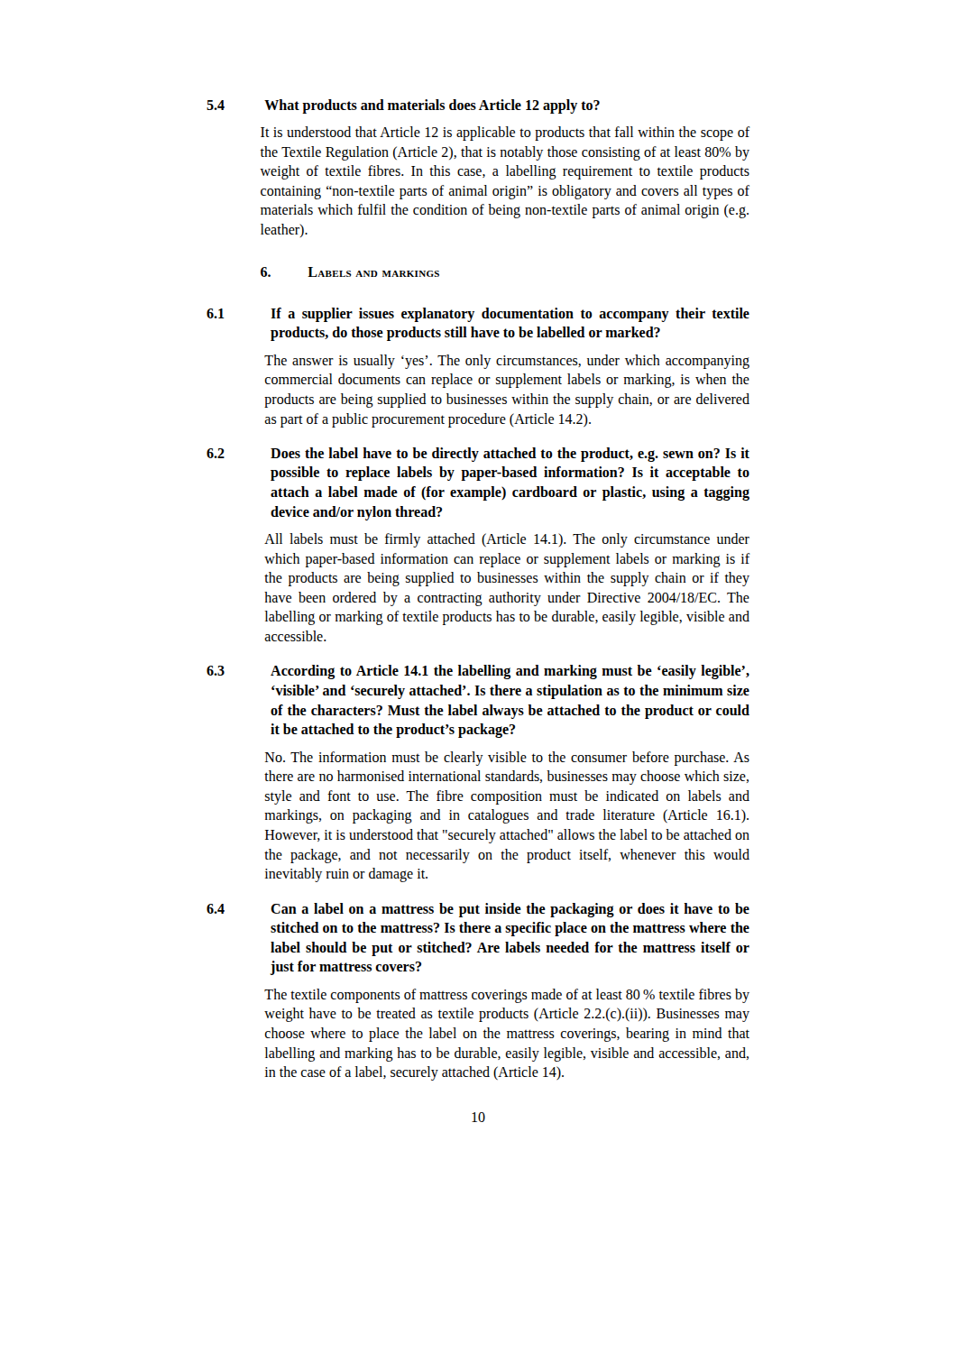5.4 What products and materials does Article 12 apply to?
It is understood that Article 12 is applicable to products that fall within the scope of the Textile Regulation (Article 2), that is notably those consisting of at least 80% by weight of textile fibres. In this case, a labelling requirement to textile products containing “non-textile parts of animal origin” is obligatory and covers all types of materials which fulfil the condition of being non-textile parts of animal origin (e.g. leather).
6. Labels and markings
6.1 If a supplier issues explanatory documentation to accompany their textile products, do those products still have to be labelled or marked?
The answer is usually ‘yes’. The only circumstances, under which accompanying commercial documents can replace or supplement labels or marking, is when the products are being supplied to businesses within the supply chain, or are delivered as part of a public procurement procedure (Article 14.2).
6.2 Does the label have to be directly attached to the product, e.g. sewn on? Is it possible to replace labels by paper-based information? Is it acceptable to attach a label made of (for example) cardboard or plastic, using a tagging device and/or nylon thread?
All labels must be firmly attached (Article 14.1). The only circumstance under which paper-based information can replace or supplement labels or marking is if the products are being supplied to businesses within the supply chain or if they have been ordered by a contracting authority under Directive 2004/18/EC. The labelling or marking of textile products has to be durable, easily legible, visible and accessible.
6.3 According to Article 14.1 the labelling and marking must be ‘easily legible’, ‘visible’ and ‘securely attached’. Is there a stipulation as to the minimum size of the characters? Must the label always be attached to the product or could it be attached to the product’s package?
No. The information must be clearly visible to the consumer before purchase. As there are no harmonised international standards, businesses may choose which size, style and font to use. The fibre composition must be indicated on labels and markings, on packaging and in catalogues and trade literature (Article 16.1). However, it is understood that "securely attached" allows the label to be attached on the package, and not necessarily on the product itself, whenever this would inevitably ruin or damage it.
6.4 Can a label on a mattress be put inside the packaging or does it have to be stitched on to the mattress? Is there a specific place on the mattress where the label should be put or stitched? Are labels needed for the mattress itself or just for mattress covers?
The textile components of mattress coverings made of at least 80 % textile fibres by weight have to be treated as textile products (Article 2.2.(c).(ii)). Businesses may choose where to place the label on the mattress coverings, bearing in mind that labelling and marking has to be durable, easily legible, visible and accessible, and, in the case of a label, securely attached (Article 14).
10